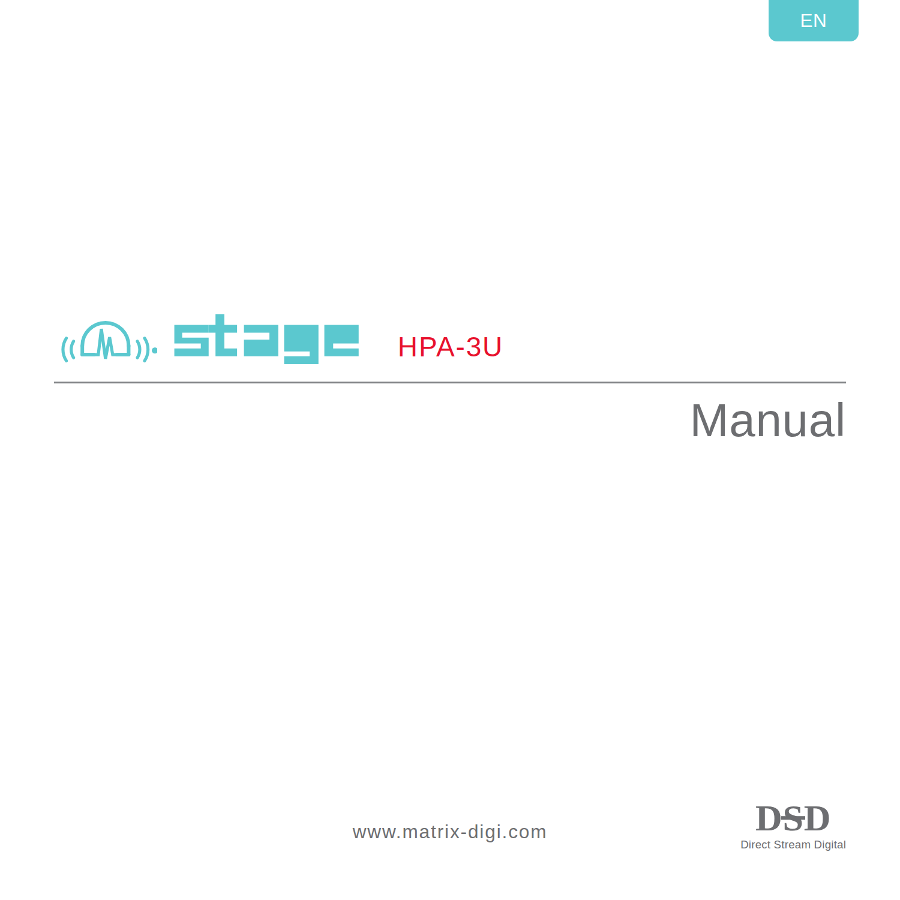EN
HPA-3U
Manual
www.matrix-digi.com
DSD Direct Stream Digital